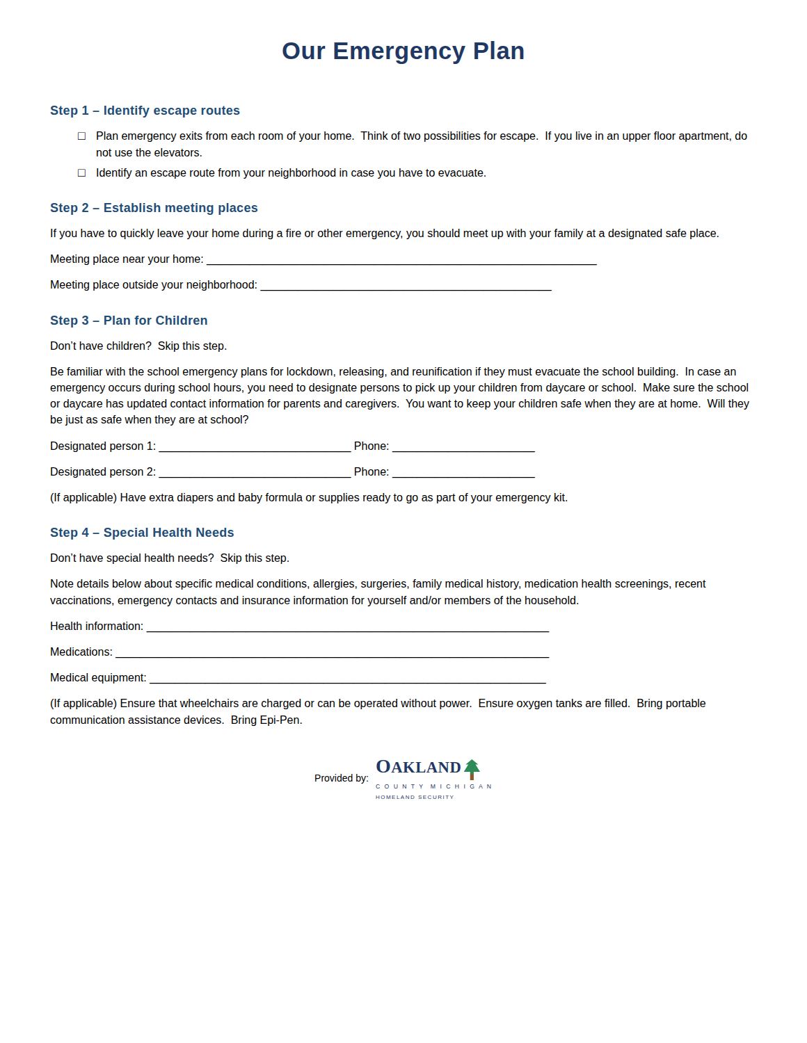Our Emergency Plan
Step 1 – Identify escape routes
Plan emergency exits from each room of your home. Think of two possibilities for escape. If you live in an upper floor apartment, do not use the elevators.
Identify an escape route from your neighborhood in case you have to evacuate.
Step 2 – Establish meeting places
If you have to quickly leave your home during a fire or other emergency, you should meet up with your family at a designated safe place.
Meeting place near your home: _______________________________________________________________
Meeting place outside your neighborhood: _______________________________________________
Step 3 – Plan for Children
Don’t have children? Skip this step.
Be familiar with the school emergency plans for lockdown, releasing, and reunification if they must evacuate the school building. In case an emergency occurs during school hours, you need to designate persons to pick up your children from daycare or school. Make sure the school or daycare has updated contact information for parents and caregivers. You want to keep your children safe when they are at home. Will they be just as safe when they are at school?
Designated person 1: _______________________________ Phone: _______________________
Designated person 2: _______________________________ Phone: _______________________
(If applicable) Have extra diapers and baby formula or supplies ready to go as part of your emergency kit.
Step 4 – Special Health Needs
Don’t have special health needs? Skip this step.
Note details below about specific medical conditions, allergies, surgeries, family medical history, medication health screenings, recent vaccinations, emergency contacts and insurance information for yourself and/or members of the household.
Health information: _________________________________________________________________
Medications: ______________________________________________________________________
Medical equipment: ________________________________________________________________
(If applicable) Ensure that wheelchairs are charged or can be operated without power. Ensure oxygen tanks are filled. Bring portable communication assistance devices. Bring Epi-Pen.
Provided by: OAKLAND
C O U N T Y M I C H I G A N
HOMELAND SECURITY